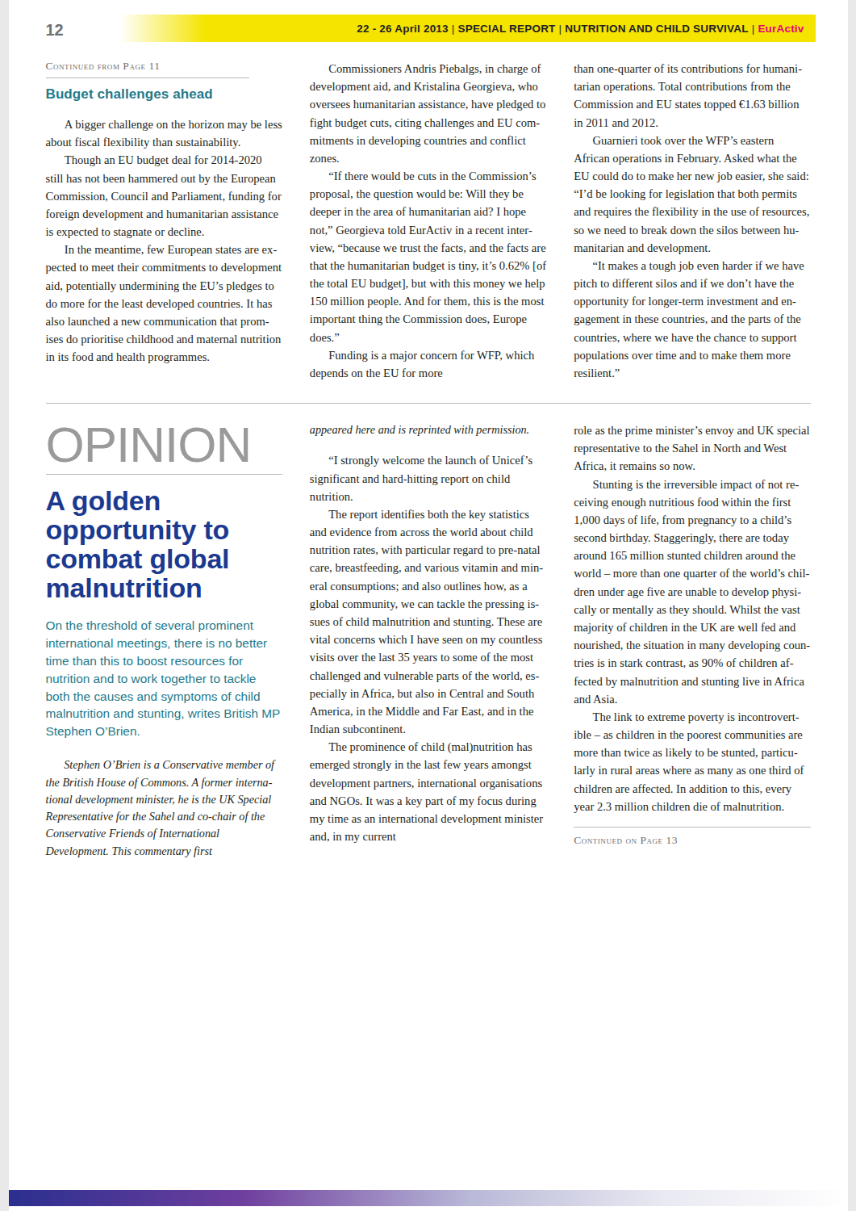12
22 - 26 April 2013|SPECIAL REPORT|NUTRITION AND CHILD SURVIVAL|EurActiv
Continued from Page 11
Budget challenges ahead
A bigger challenge on the horizon may be less about fiscal flexibility than sustainability.
Though an EU budget deal for 2014-2020 still has not been hammered out by the European Commission, Council and Parliament, funding for foreign development and humanitarian assistance is expected to stagnate or decline.
In the meantime, few European states are expected to meet their commitments to development aid, potentially undermining the EU’s pledges to do more for the least developed countries. It has also launched a new communication that promises do prioritise childhood and maternal nutrition in its food and health programmes.
Commissioners Andris Piebalgs, in charge of development aid, and Kristalina Georgieva, who oversees humanitarian assistance, have pledged to fight budget cuts, citing challenges and EU commitments in developing countries and conflict zones.
“If there would be cuts in the Commission’s proposal, the question would be: Will they be deeper in the area of humanitarian aid? I hope not,” Georgieva told EurActiv in a recent interview, “because we trust the facts, and the facts are that the humanitarian budget is tiny, it’s 0.62% [of the total EU budget], but with this money we help 150 million people. And for them, this is the most important thing the Commission does, Europe does.”
Funding is a major concern for WFP, which depends on the EU for more
than one-quarter of its contributions for humanitarian operations. Total contributions from the Commission and EU states topped €1.63 billion in 2011 and 2012.
Guarnieri took over the WFP’s eastern African operations in February. Asked what the EU could do to make her new job easier, she said: “I’d be looking for legislation that both permits and requires the flexibility in the use of resources, so we need to break down the silos between humanitarian and development.
“It makes a tough job even harder if we have pitch to different silos and if we don’t have the opportunity for longer-term investment and engagement in these countries, and the parts of the countries, where we have the chance to support populations over time and to make them more resilient.”
OPINION
A golden opportunity to combat global malnutrition
On the threshold of several prominent international meetings, there is no better time than this to boost resources for nutrition and to work together to tackle both the causes and symptoms of child malnutrition and stunting, writes British MP Stephen O’Brien.
Stephen O’Brien is a Conservative member of the British House of Commons. A former international development minister, he is the UK Special Representative for the Sahel and co-chair of the Conservative Friends of International Development. This commentary first
appeared here and is reprinted with permission.
“I strongly welcome the launch of Unicef’s significant and hard-hitting report on child nutrition.
The report identifies both the key statistics and evidence from across the world about child nutrition rates, with particular regard to pre-natal care, breastfeeding, and various vitamin and mineral consumptions; and also outlines how, as a global community, we can tackle the pressing issues of child malnutrition and stunting. These are vital concerns which I have seen on my countless visits over the last 35 years to some of the most challenged and vulnerable parts of the world, especially in Africa, but also in Central and South America, in the Middle and Far East, and in the Indian subcontinent.
The prominence of child (mal)nutrition has emerged strongly in the last few years amongst development partners, international organisations and NGOs. It was a key part of my focus during my time as an international development minister and, in my current
role as the prime minister’s envoy and UK special representative to the Sahel in North and West Africa, it remains so now.
Stunting is the irreversible impact of not receiving enough nutritious food within the first 1,000 days of life, from pregnancy to a child’s second birthday. Staggeringly, there are today around 165 million stunted children around the world – more than one quarter of the world’s children under age five are unable to develop physically or mentally as they should. Whilst the vast majority of children in the UK are well fed and nourished, the situation in many developing countries is in stark contrast, as 90% of children affected by malnutrition and stunting live in Africa and Asia.
The link to extreme poverty is incontrovertible – as children in the poorest communities are more than twice as likely to be stunted, particularly in rural areas where as many as one third of children are affected. In addition to this, every year 2.3 million children die of malnutrition.
Continued on Page 13